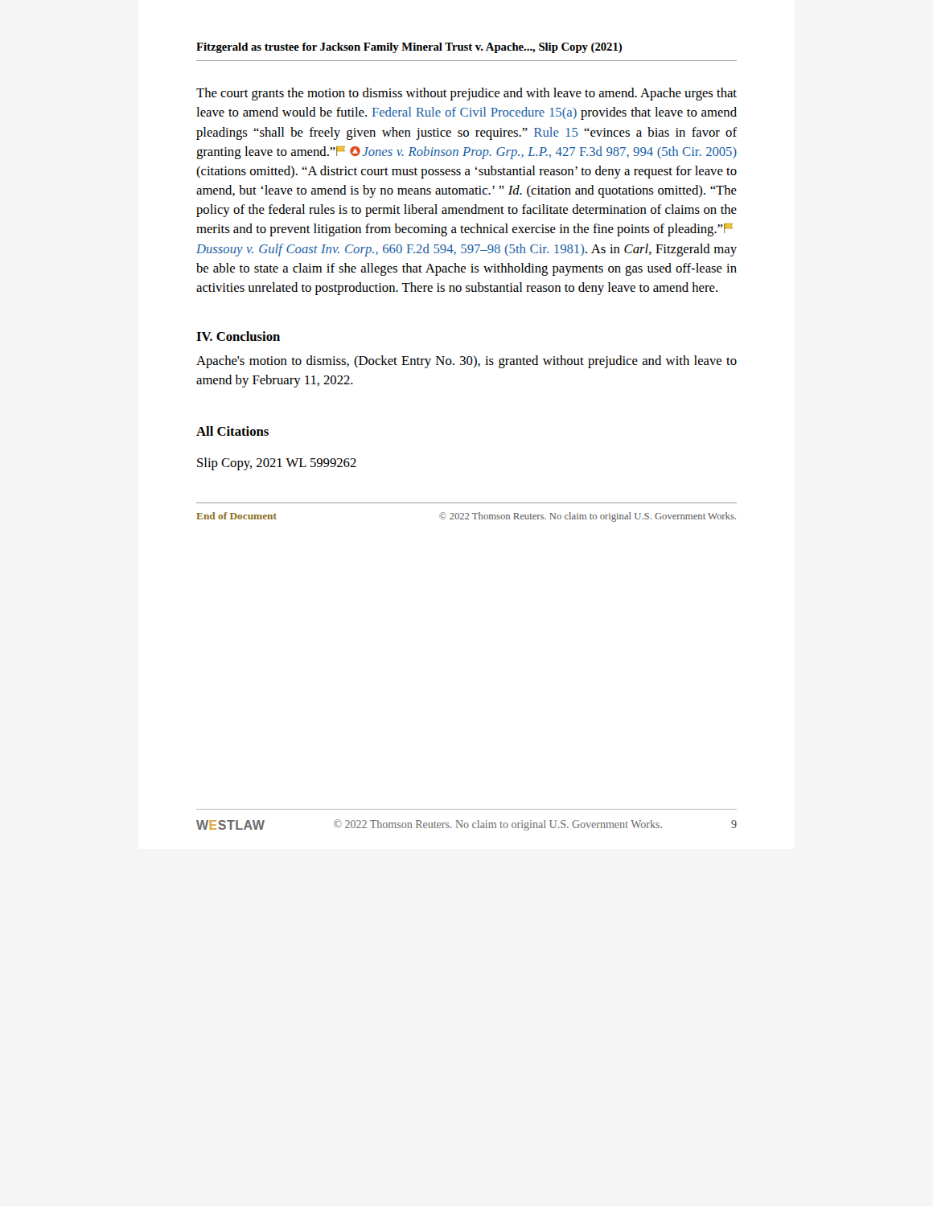Fitzgerald as trustee for Jackson Family Mineral Trust v. Apache..., Slip Copy (2021)
The court grants the motion to dismiss without prejudice and with leave to amend. Apache urges that leave to amend would be futile. Federal Rule of Civil Procedure 15(a) provides that leave to amend pleadings “shall be freely given when justice so requires.” Rule 15 “evinces a bias in favor of granting leave to amend.” Jones v. Robinson Prop. Grp., L.P., 427 F.3d 987, 994 (5th Cir. 2005) (citations omitted). “A district court must possess a ‘substantial reason’ to deny a request for leave to amend, but ‘leave to amend is by no means automatic.’ ” Id. (citation and quotations omitted). “The policy of the federal rules is to permit liberal amendment to facilitate determination of claims on the merits and to prevent litigation from becoming a technical exercise in the fine points of pleading.” Dussouy v. Gulf Coast Inv. Corp., 660 F.2d 594, 597–98 (5th Cir. 1981). As in Carl, Fitzgerald may be able to state a claim if she alleges that Apache is withholding payments on gas used off-lease in activities unrelated to postproduction. There is no substantial reason to deny leave to amend here.
IV. Conclusion
Apache's motion to dismiss, (Docket Entry No. 30), is granted without prejudice and with leave to amend by February 11, 2022.
All Citations
Slip Copy, 2021 WL 5999262
End of Document © 2022 Thomson Reuters. No claim to original U.S. Government Works.
WESTLAW © 2022 Thomson Reuters. No claim to original U.S. Government Works. 9